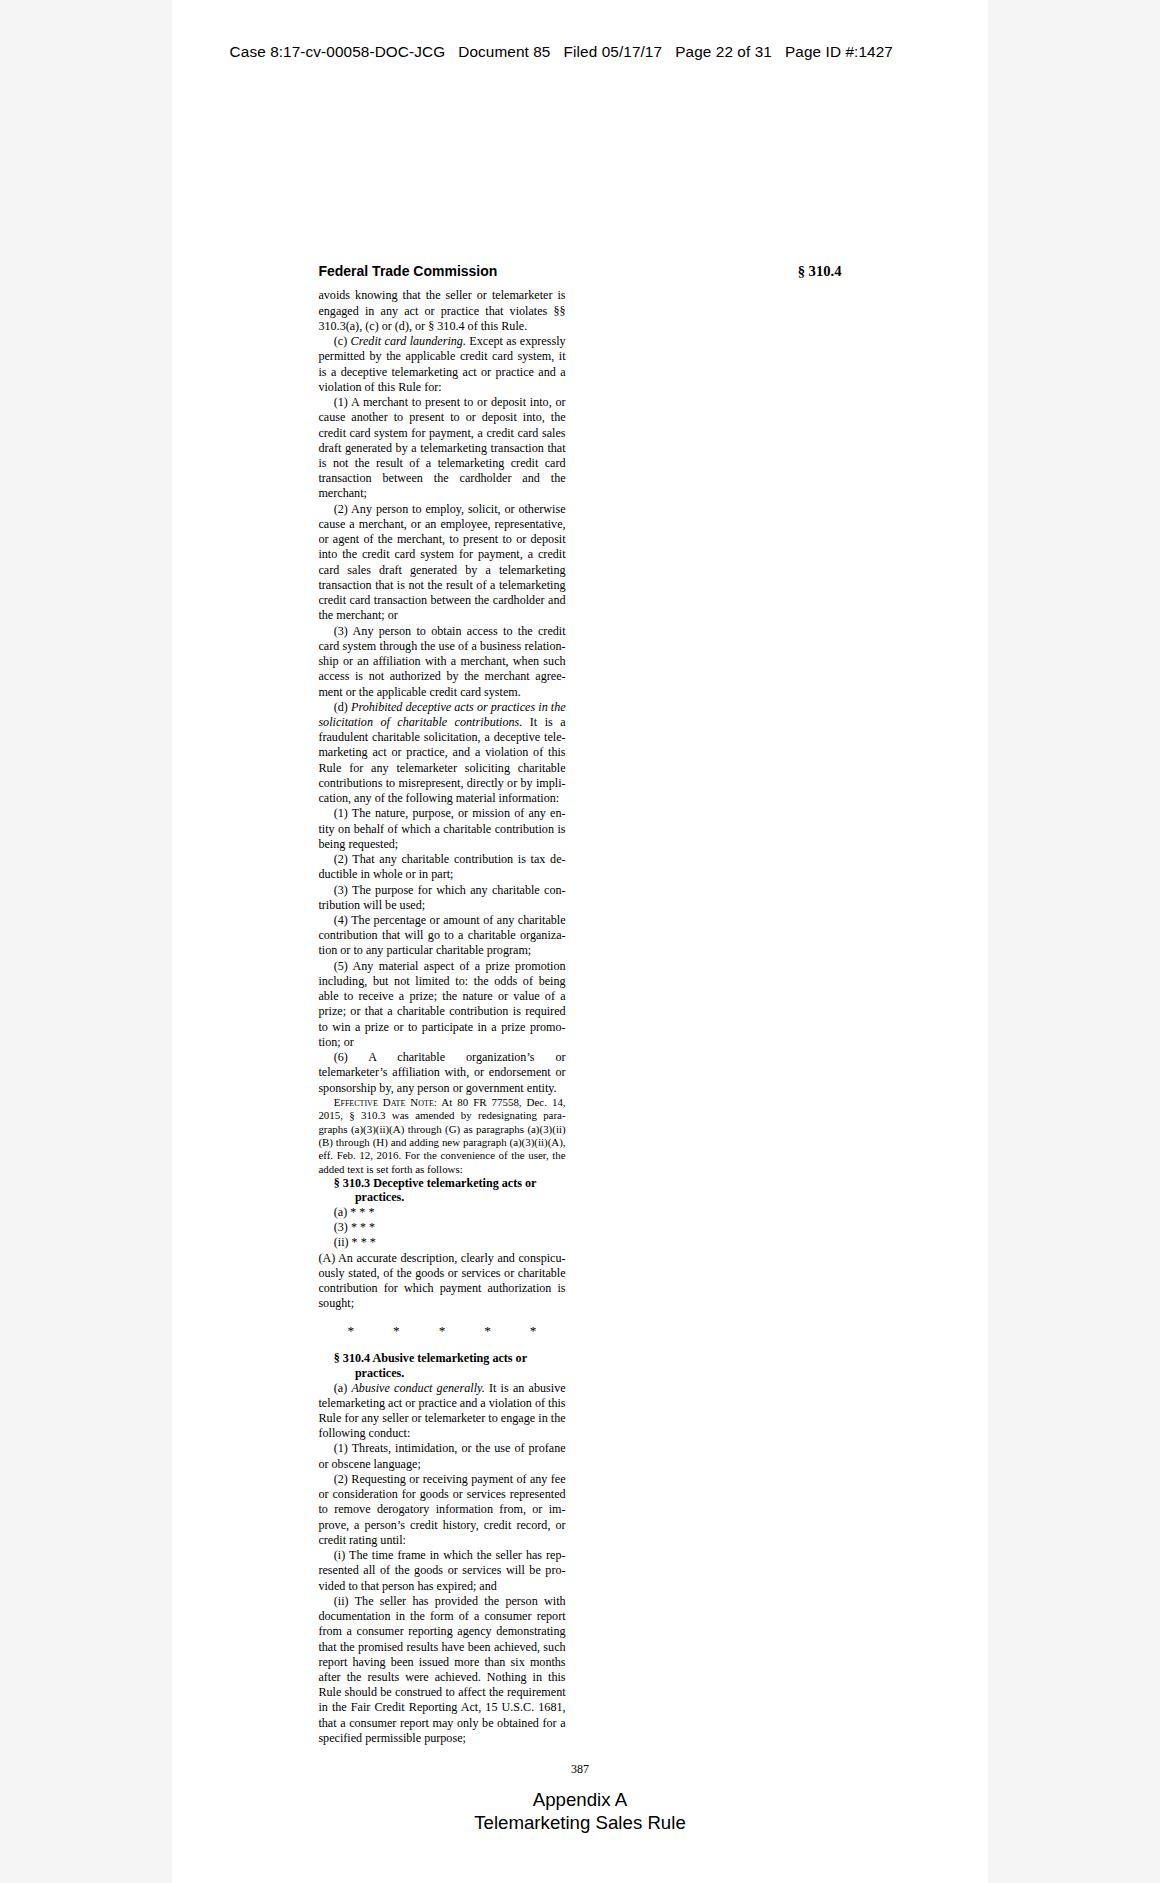Case 8:17-cv-00058-DOC-JCG Document 85 Filed 05/17/17 Page 22 of 31 Page ID #:1427
Federal Trade Commission
§ 310.4
avoids knowing that the seller or telemarketer is engaged in any act or practice that violates §§ 310.3(a), (c) or (d), or § 310.4 of this Rule.
(c) Credit card laundering. Except as expressly permitted by the applicable credit card system, it is a deceptive telemarketing act or practice and a violation of this Rule for:
(1) A merchant to present to or deposit into, or cause another to present to or deposit into, the credit card system for payment, a credit card sales draft generated by a telemarketing transaction that is not the result of a telemarketing credit card transaction between the cardholder and the merchant;
(2) Any person to employ, solicit, or otherwise cause a merchant, or an employee, representative, or agent of the merchant, to present to or deposit into the credit card system for payment, a credit card sales draft generated by a telemarketing transaction that is not the result of a telemarketing credit card transaction between the cardholder and the merchant; or
(3) Any person to obtain access to the credit card system through the use of a business relationship or an affiliation with a merchant, when such access is not authorized by the merchant agreement or the applicable credit card system.
(d) Prohibited deceptive acts or practices in the solicitation of charitable contributions. It is a fraudulent charitable solicitation, a deceptive telemarketing act or practice, and a violation of this Rule for any telemarketer soliciting charitable contributions to misrepresent, directly or by implication, any of the following material information:
(1) The nature, purpose, or mission of any entity on behalf of which a charitable contribution is being requested;
(2) That any charitable contribution is tax deductible in whole or in part;
(3) The purpose for which any charitable contribution will be used;
(4) The percentage or amount of any charitable contribution that will go to a charitable organization or to any particular charitable program;
(5) Any material aspect of a prize promotion including, but not limited to: the odds of being able to receive a prize; the nature or value of a prize; or that a charitable contribution is required to win a prize or to participate in a prize promotion; or
(6) A charitable organization’s or telemarketer’s affiliation with, or endorsement or sponsorship by, any person or government entity.
Effective Date Note: At 80 FR 77558, Dec. 14, 2015, § 310.3 was amended by redesignating paragraphs (a)(3)(ii)(A) through (G) as paragraphs (a)(3)(ii)(B) through (H) and adding new paragraph (a)(3)(ii)(A), eff. Feb. 12, 2016. For the convenience of the user, the added text is set forth as follows:
§ 310.3 Deceptive telemarketing acts or practices.
(a) * * *
(3) * * *
(ii) * * *
(A) An accurate description, clearly and conspicuously stated, of the goods or services or charitable contribution for which payment authorization is sought;
*****
§ 310.4 Abusive telemarketing acts or practices.
(a) Abusive conduct generally. It is an abusive telemarketing act or practice and a violation of this Rule for any seller or telemarketer to engage in the following conduct:
(1) Threats, intimidation, or the use of profane or obscene language;
(2) Requesting or receiving payment of any fee or consideration for goods or services represented to remove derogatory information from, or improve, a person’s credit history, credit record, or credit rating until:
(i) The time frame in which the seller has represented all of the goods or services will be provided to that person has expired; and
(ii) The seller has provided the person with documentation in the form of a consumer report from a consumer reporting agency demonstrating that the promised results have been achieved, such report having been issued more than six months after the results were achieved. Nothing in this Rule should be construed to affect the requirement in the Fair Credit Reporting Act, 15 U.S.C. 1681, that a consumer report may only be obtained for a specified permissible purpose;
387
Appendix A
Telemarketing Sales Rule